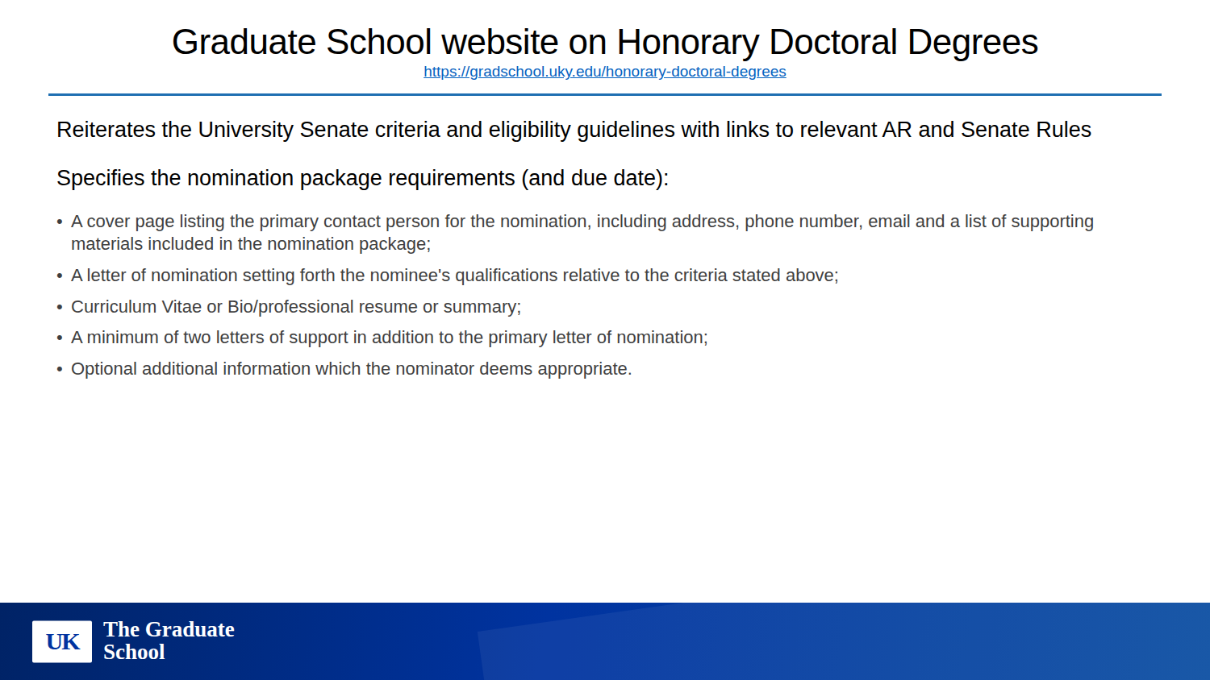Graduate School website on Honorary Doctoral Degrees
https://gradschool.uky.edu/honorary-doctoral-degrees
Reiterates the University Senate criteria and eligibility guidelines with links to relevant AR and Senate Rules
Specifies the nomination package requirements (and due date):
A cover page listing the primary contact person for the nomination, including address, phone number, email and a list of supporting materials included in the nomination package;
A letter of nomination setting forth the nominee's qualifications relative to the criteria stated above;
Curriculum Vitae or Bio/professional resume or summary;
A minimum of two letters of support in addition to the primary letter of nomination;
Optional additional information which the nominator deems appropriate.
UK
The Graduate School